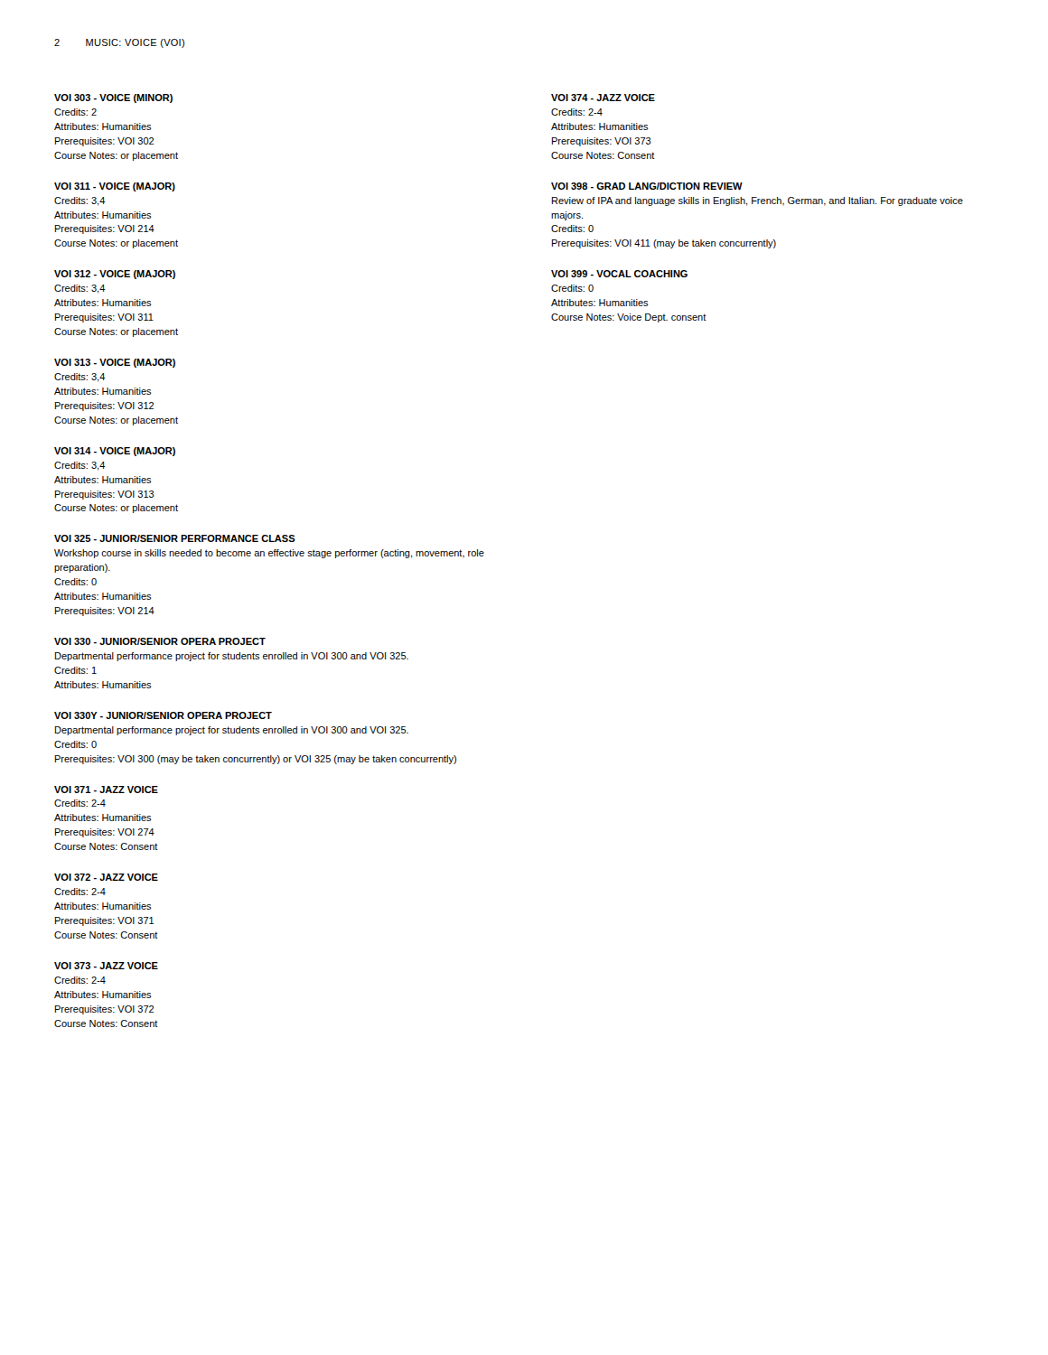2 MUSIC: VOICE (VOI)
VOI 303 - VOICE (MINOR)
Credits: 2
Attributes: Humanities
Prerequisites: VOI 302
Course Notes: or placement
VOI 311 - VOICE (MAJOR)
Credits: 3,4
Attributes: Humanities
Prerequisites: VOI 214
Course Notes: or placement
VOI 312 - VOICE (MAJOR)
Credits: 3,4
Attributes: Humanities
Prerequisites: VOI 311
Course Notes: or placement
VOI 313 - VOICE (MAJOR)
Credits: 3,4
Attributes: Humanities
Prerequisites: VOI 312
Course Notes: or placement
VOI 314 - VOICE (MAJOR)
Credits: 3,4
Attributes: Humanities
Prerequisites: VOI 313
Course Notes: or placement
VOI 325 - JUNIOR/SENIOR PERFORMANCE CLASS
Workshop course in skills needed to become an effective stage performer (acting, movement, role preparation).
Credits: 0
Attributes: Humanities
Prerequisites: VOI 214
VOI 330 - JUNIOR/SENIOR OPERA PROJECT
Departmental performance project for students enrolled in VOI 300 and VOI 325.
Credits: 1
Attributes: Humanities
VOI 330Y - JUNIOR/SENIOR OPERA PROJECT
Departmental performance project for students enrolled in VOI 300 and VOI 325.
Credits: 0
Prerequisites: VOI 300 (may be taken concurrently) or VOI 325 (may be taken concurrently)
VOI 371 - JAZZ VOICE
Credits: 2-4
Attributes: Humanities
Prerequisites: VOI 274
Course Notes: Consent
VOI 372 - JAZZ VOICE
Credits: 2-4
Attributes: Humanities
Prerequisites: VOI 371
Course Notes: Consent
VOI 373 - JAZZ VOICE
Credits: 2-4
Attributes: Humanities
Prerequisites: VOI 372
Course Notes: Consent
VOI 374 - JAZZ VOICE
Credits: 2-4
Attributes: Humanities
Prerequisites: VOI 373
Course Notes: Consent
VOI 398 - GRAD LANG/DICTION REVIEW
Review of IPA and language skills in English, French, German, and Italian. For graduate voice majors.
Credits: 0
Prerequisites: VOI 411 (may be taken concurrently)
VOI 399 - VOCAL COACHING
Credits: 0
Attributes: Humanities
Course Notes: Voice Dept. consent